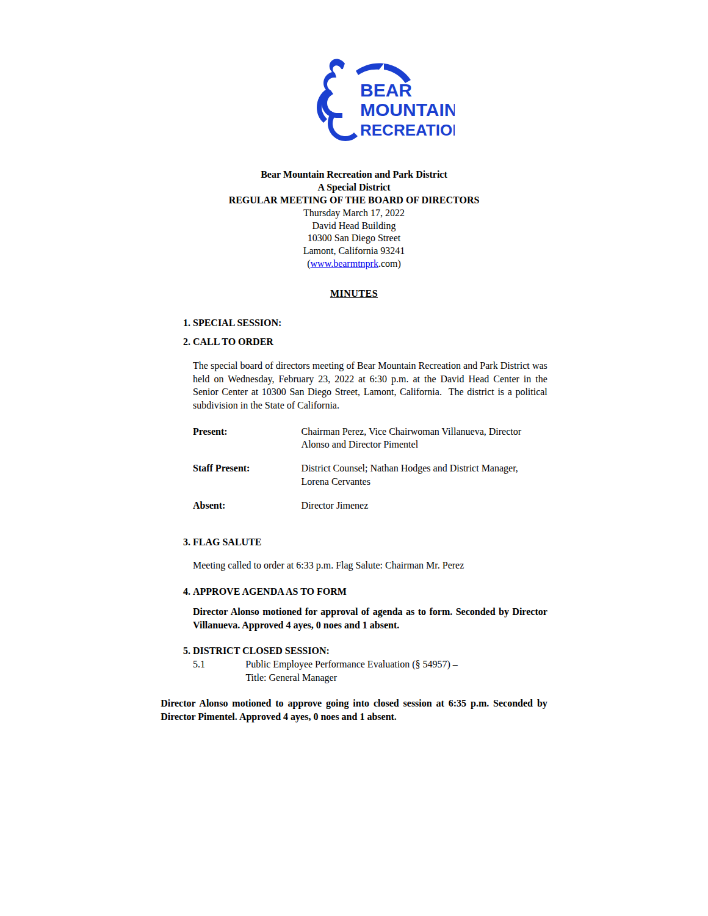Bear Mountain Recreation and Park District
A Special District
REGULAR MEETING OF THE BOARD OF DIRECTORS
Thursday March 17, 2022
David Head Building
10300 San Diego Street
Lamont, California 93241
(www.bearmtnprk.com)
MINUTES
SPECIAL SESSION:
CALL TO ORDER
The special board of directors meeting of Bear Mountain Recreation and Park District was held on Wednesday, February 23, 2022 at 6:30 p.m. at the David Head Center in the Senior Center at 10300 San Diego Street, Lamont, California. The district is a political subdivision in the State of California.
| Present: | Chairman Perez, Vice Chairwoman Villanueva, Director Alonso and Director Pimentel |
| Staff Present: | District Counsel; Nathan Hodges and District Manager, Lorena Cervantes |
| Absent: | Director Jimenez |
FLAG SALUTE
Meeting called to order at 6:33 p.m. Flag Salute: Chairman Mr. Perez
APPROVE AGENDA AS TO FORM
Director Alonso motioned for approval of agenda as to form. Seconded by Director Villanueva. Approved 4 ayes, 0 noes and 1 absent.
DISTRICT CLOSED SESSION:
5.1 Public Employee Performance Evaluation (§ 54957) –
Title: General Manager
Director Alonso motioned to approve going into closed session at 6:35 p.m. Seconded by Director Pimentel. Approved 4 ayes, 0 noes and 1 absent.